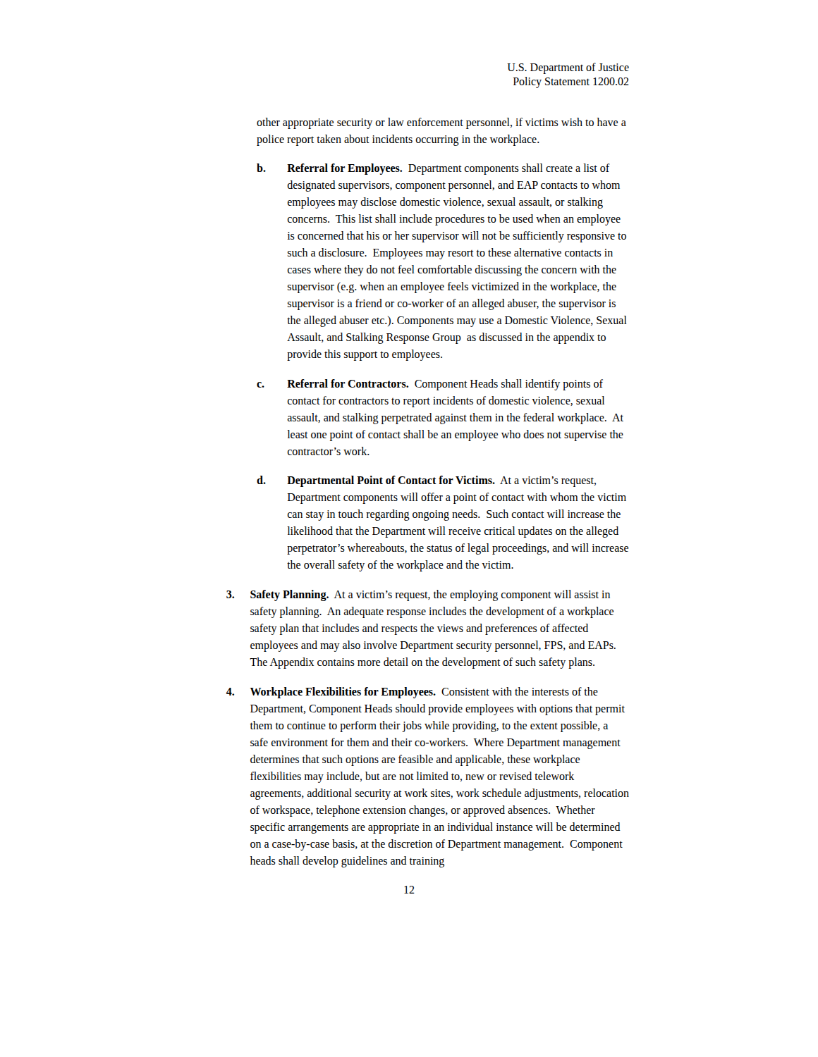U.S. Department of Justice
Policy Statement 1200.02
other appropriate security or law enforcement personnel, if victims wish to have a police report taken about incidents occurring in the workplace.
b. Referral for Employees. Department components shall create a list of designated supervisors, component personnel, and EAP contacts to whom employees may disclose domestic violence, sexual assault, or stalking concerns. This list shall include procedures to be used when an employee is concerned that his or her supervisor will not be sufficiently responsive to such a disclosure. Employees may resort to these alternative contacts in cases where they do not feel comfortable discussing the concern with the supervisor (e.g. when an employee feels victimized in the workplace, the supervisor is a friend or co-worker of an alleged abuser, the supervisor is the alleged abuser etc.). Components may use a Domestic Violence, Sexual Assault, and Stalking Response Group as discussed in the appendix to provide this support to employees.
c. Referral for Contractors. Component Heads shall identify points of contact for contractors to report incidents of domestic violence, sexual assault, and stalking perpetrated against them in the federal workplace. At least one point of contact shall be an employee who does not supervise the contractor’s work.
d. Departmental Point of Contact for Victims. At a victim’s request, Department components will offer a point of contact with whom the victim can stay in touch regarding ongoing needs. Such contact will increase the likelihood that the Department will receive critical updates on the alleged perpetrator’s whereabouts, the status of legal proceedings, and will increase the overall safety of the workplace and the victim.
3. Safety Planning. At a victim’s request, the employing component will assist in safety planning. An adequate response includes the development of a workplace safety plan that includes and respects the views and preferences of affected employees and may also involve Department security personnel, FPS, and EAPs. The Appendix contains more detail on the development of such safety plans.
4. Workplace Flexibilities for Employees. Consistent with the interests of the Department, Component Heads should provide employees with options that permit them to continue to perform their jobs while providing, to the extent possible, a safe environment for them and their co-workers. Where Department management determines that such options are feasible and applicable, these workplace flexibilities may include, but are not limited to, new or revised telework agreements, additional security at work sites, work schedule adjustments, relocation of workspace, telephone extension changes, or approved absences. Whether specific arrangements are appropriate in an individual instance will be determined on a case-by-case basis, at the discretion of Department management. Component heads shall develop guidelines and training
12